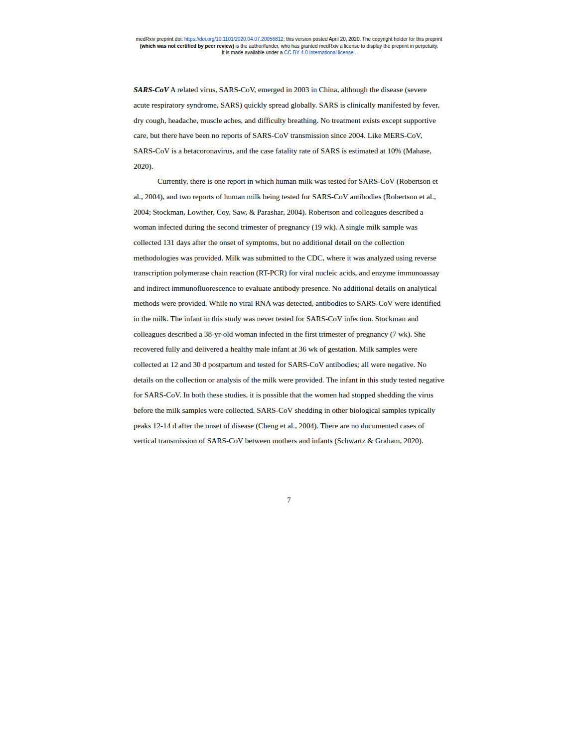medRxiv preprint doi: https://doi.org/10.1101/2020.04.07.20056812; this version posted April 20, 2020. The copyright holder for this preprint (which was not certified by peer review) is the author/funder, who has granted medRxiv a license to display the preprint in perpetuity. It is made available under a CC-BY 4.0 International license .
SARS-CoV A related virus, SARS-CoV, emerged in 2003 in China, although the disease (severe acute respiratory syndrome, SARS) quickly spread globally. SARS is clinically manifested by fever, dry cough, headache, muscle aches, and difficulty breathing. No treatment exists except supportive care, but there have been no reports of SARS-CoV transmission since 2004. Like MERS-CoV, SARS-CoV is a betacoronavirus, and the case fatality rate of SARS is estimated at 10% (Mahase, 2020).
Currently, there is one report in which human milk was tested for SARS-CoV (Robertson et al., 2004), and two reports of human milk being tested for SARS-CoV antibodies (Robertson et al., 2004; Stockman, Lowther, Coy, Saw, & Parashar, 2004). Robertson and colleagues described a woman infected during the second trimester of pregnancy (19 wk). A single milk sample was collected 131 days after the onset of symptoms, but no additional detail on the collection methodologies was provided. Milk was submitted to the CDC, where it was analyzed using reverse transcription polymerase chain reaction (RT-PCR) for viral nucleic acids, and enzyme immunoassay and indirect immunofluorescence to evaluate antibody presence. No additional details on analytical methods were provided. While no viral RNA was detected, antibodies to SARS-CoV were identified in the milk. The infant in this study was never tested for SARS-CoV infection. Stockman and colleagues described a 38-yr-old woman infected in the first trimester of pregnancy (7 wk). She recovered fully and delivered a healthy male infant at 36 wk of gestation. Milk samples were collected at 12 and 30 d postpartum and tested for SARS-CoV antibodies; all were negative. No details on the collection or analysis of the milk were provided. The infant in this study tested negative for SARS-CoV. In both these studies, it is possible that the women had stopped shedding the virus before the milk samples were collected. SARS-CoV shedding in other biological samples typically peaks 12-14 d after the onset of disease (Cheng et al., 2004). There are no documented cases of vertical transmission of SARS-CoV between mothers and infants (Schwartz & Graham, 2020).
7